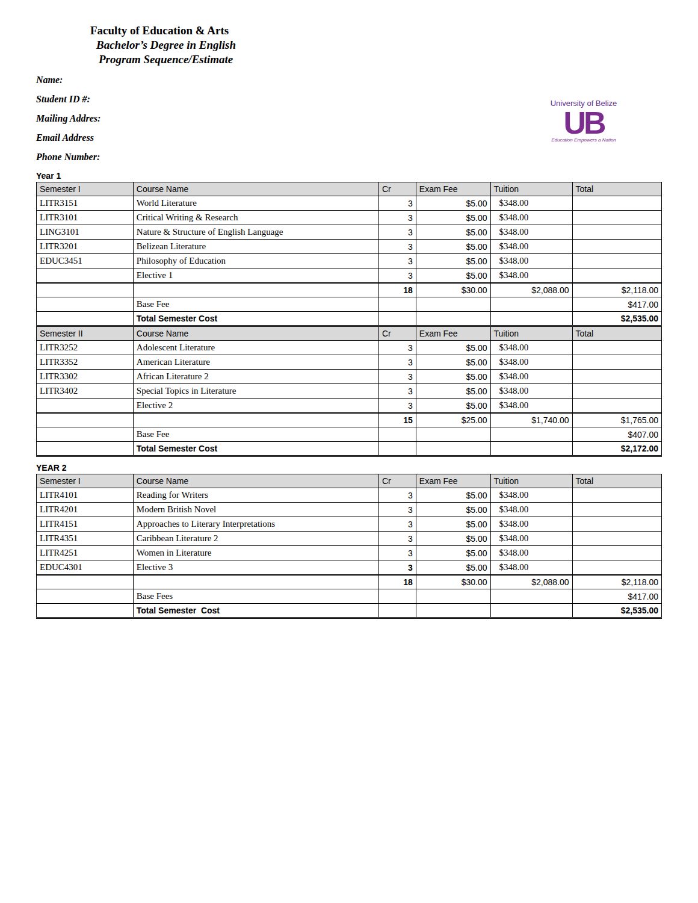Faculty of Education & Arts
Bachelor’s Degree in English
Program Sequence/Estimate
University of Belize
UB
Education Empowers a Nation
Name:
Student ID #:
Mailing Addres:
Email Address
Phone Number:
Year 1
| Semester I | Course Name | Cr | Exam Fee | Tuition | Total |
| --- | --- | --- | --- | --- | --- |
| LITR3151 | World Literature | 3 | $5.00 | $348.00 | |
| LITR3101 | Critical Writing & Research | 3 | $5.00 | $348.00 | |
| LING3101 | Nature & Structure of English Language | 3 | $5.00 | $348.00 | |
| LITR3201 | Belizean Literature | 3 | $5.00 | $348.00 | |
| EDUC3451 | Philosophy of Education | 3 | $5.00 | $348.00 | |
| | Elective 1 | 3 | $5.00 | $348.00 | |
| | | 18 | $30.00 | $2,088.00 | $2,118.00 |
| | Base Fee | | | | $417.00 |
| | Total Semester Cost | | | | $2,535.00 |
| Semester II | Course Name | Cr | Exam Fee | Tuition | Total |
| LITR3252 | Adolescent Literature | 3 | $5.00 | $348.00 | |
| LITR3352 | American Literature | 3 | $5.00 | $348.00 | |
| LITR3302 | African Literature 2 | 3 | $5.00 | $348.00 | |
| LITR3402 | Special Topics in Literature | 3 | $5.00 | $348.00 | |
| | Elective 2 | 3 | $5.00 | $348.00 | |
| | | 15 | $25.00 | $1,740.00 | $1,765.00 |
| | Base Fee | | | | $407.00 |
| | Total Semester Cost | | | | $2,172.00 |
YEAR 2
| Semester I | Course Name | Cr | Exam Fee | Tuition | Total |
| --- | --- | --- | --- | --- | --- |
| LITR4101 | Reading for Writers | 3 | $5.00 | $348.00 | |
| LITR4201 | Modern British Novel | 3 | $5.00 | $348.00 | |
| LITR4151 | Approaches to Literary Interpretations | 3 | $5.00 | $348.00 | |
| LITR4351 | Caribbean Literature 2 | 3 | $5.00 | $348.00 | |
| LITR4251 | Women in Literature | 3 | $5.00 | $348.00 | |
| EDUC4301 | Elective 3 | 3 | $5.00 | $348.00 | |
| | | 18 | $30.00 | $2,088.00 | $2,118.00 |
| | Base Fees | | | | $417.00 |
| | Total Semester Cost | | | | $2,535.00 |